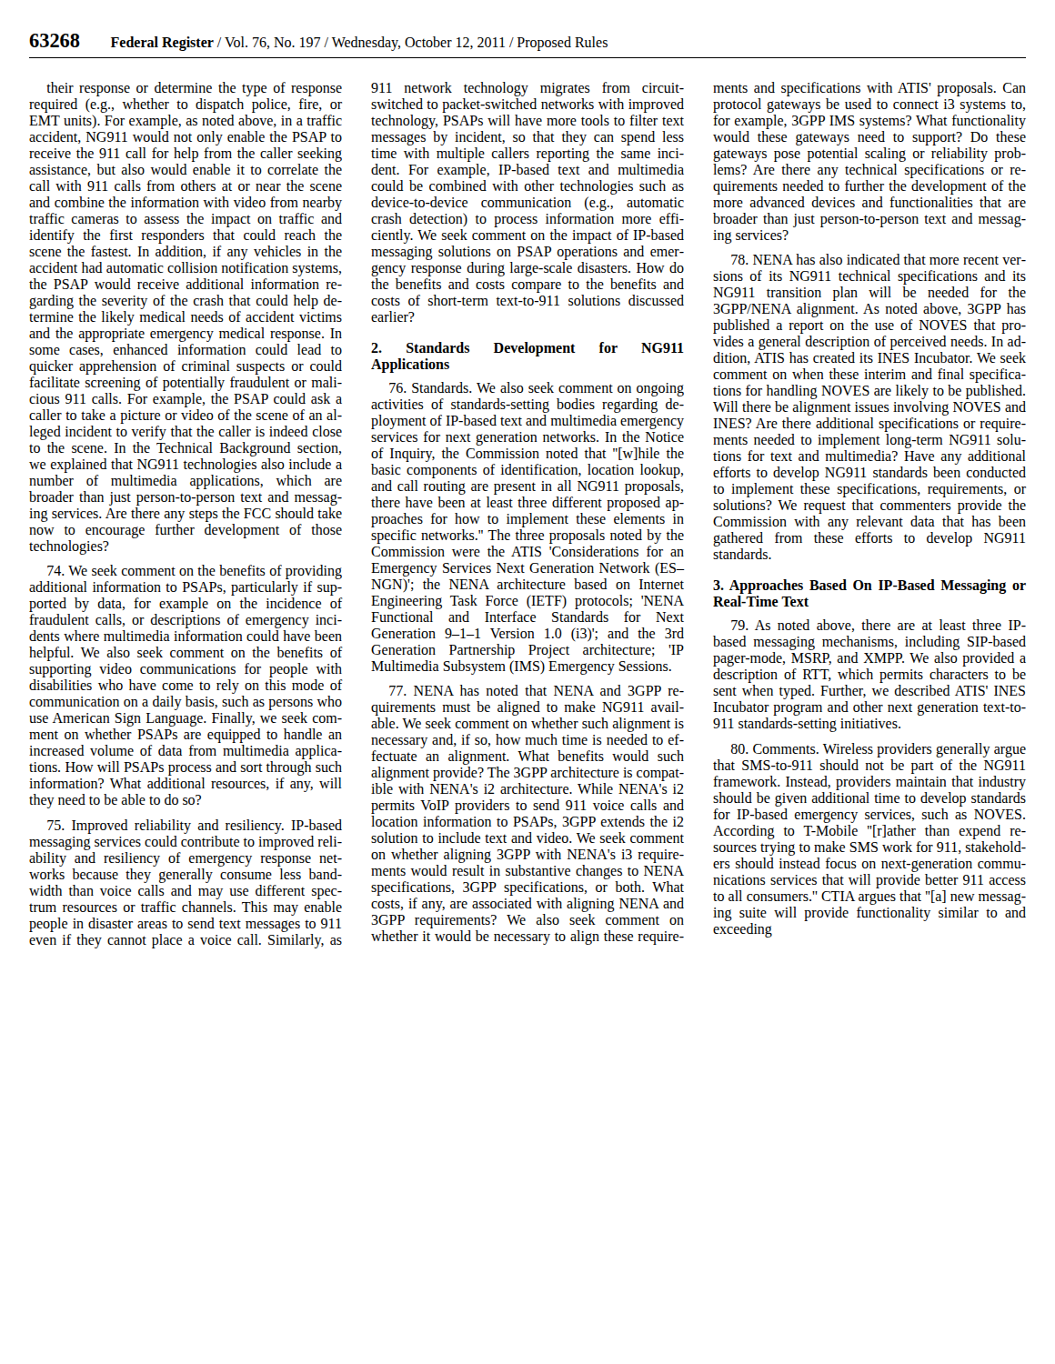63268 Federal Register / Vol. 76, No. 197 / Wednesday, October 12, 2011 / Proposed Rules
their response or determine the type of response required (e.g., whether to dispatch police, fire, or EMT units). For example, as noted above, in a traffic accident, NG911 would not only enable the PSAP to receive the 911 call for help from the caller seeking assistance, but also would enable it to correlate the call with 911 calls from others at or near the scene and combine the information with video from nearby traffic cameras to assess the impact on traffic and identify the first responders that could reach the scene the fastest. In addition, if any vehicles in the accident had automatic collision notification systems, the PSAP would receive additional information regarding the severity of the crash that could help determine the likely medical needs of accident victims and the appropriate emergency medical response. In some cases, enhanced information could lead to quicker apprehension of criminal suspects or could facilitate screening of potentially fraudulent or malicious 911 calls. For example, the PSAP could ask a caller to take a picture or video of the scene of an alleged incident to verify that the caller is indeed close to the scene. In the Technical Background section, we explained that NG911 technologies also include a number of multimedia applications, which are broader than just person-to-person text and messaging services. Are there any steps the FCC should take now to encourage further development of those technologies?
74. We seek comment on the benefits of providing additional information to PSAPs, particularly if supported by data, for example on the incidence of fraudulent calls, or descriptions of emergency incidents where multimedia information could have been helpful. We also seek comment on the benefits of supporting video communications for people with disabilities who have come to rely on this mode of communication on a daily basis, such as persons who use American Sign Language. Finally, we seek comment on whether PSAPs are equipped to handle an increased volume of data from multimedia applications. How will PSAPs process and sort through such information? What additional resources, if any, will they need to be able to do so?
75. Improved reliability and resiliency. IP-based messaging services could contribute to improved reliability and resiliency of emergency response networks because they generally consume less bandwidth than voice calls and may use different spectrum resources or traffic channels. This may enable people in disaster areas to send text messages to 911 even if they cannot place a voice call. Similarly, as 911 network technology migrates from circuit-switched to packet-switched networks with improved technology, PSAPs will have more tools to filter text messages by incident, so that they can spend less time with multiple callers reporting the same incident. For example, IP-based text and multimedia could be combined with other technologies such as device-to-device communication (e.g., automatic crash detection) to process information more efficiently. We seek comment on the impact of IP-based messaging solutions on PSAP operations and emergency response during large-scale disasters. How do the benefits and costs compare to the benefits and costs of short-term text-to-911 solutions discussed earlier?
2. Standards Development for NG911 Applications
76. Standards. We also seek comment on ongoing activities of standards-setting bodies regarding deployment of IP-based text and multimedia emergency services for next generation networks. In the Notice of Inquiry, the Commission noted that ''[w]hile the basic components of identification, location lookup, and call routing are present in all NG911 proposals, there have been at least three different proposed approaches for how to implement these elements in specific networks.'' The three proposals noted by the Commission were the ATIS 'Considerations for an Emergency Services Next Generation Network (ES–NGN)'; the NENA architecture based on Internet Engineering Task Force (IETF) protocols; 'NENA Functional and Interface Standards for Next Generation 9–1–1 Version 1.0 (i3)'; and the 3rd Generation Partnership Project architecture; 'IP Multimedia Subsystem (IMS) Emergency Sessions.
77. NENA has noted that NENA and 3GPP requirements must be aligned to make NG911 available. We seek comment on whether such alignment is necessary and, if so, how much time is needed to effectuate an alignment. What benefits would such alignment provide? The 3GPP architecture is compatible with NENA's i2 architecture. While NENA's i2 permits VoIP providers to send 911 voice calls and location information to PSAPs, 3GPP extends the i2 solution to include text and video. We seek comment on whether aligning 3GPP with NENA's i3 requirements would result in substantive changes to NENA specifications, 3GPP specifications, or both. What costs, if any, are associated with aligning NENA and 3GPP requirements? We also seek comment on whether it would be necessary to align these requirements and specifications with ATIS' proposals. Can protocol gateways be used to connect i3 systems to, for example, 3GPP IMS systems? What functionality would these gateways need to support? Do these gateways pose potential scaling or reliability problems? Are there any technical specifications or requirements needed to further the development of the more advanced devices and functionalities that are broader than just person-to-person text and messaging services?
78. NENA has also indicated that more recent versions of its NG911 technical specifications and its NG911 transition plan will be needed for the 3GPP/NENA alignment. As noted above, 3GPP has published a report on the use of NOVES that provides a general description of perceived needs. In addition, ATIS has created its INES Incubator. We seek comment on when these interim and final specifications for handling NOVES are likely to be published. Will there be alignment issues involving NOVES and INES? Are there additional specifications or requirements needed to implement long-term NG911 solutions for text and multimedia? Have any additional efforts to develop NG911 standards been conducted to implement these specifications, requirements, or solutions? We request that commenters provide the Commission with any relevant data that has been gathered from these efforts to develop NG911 standards.
3. Approaches Based On IP-Based Messaging or Real-Time Text
79. As noted above, there are at least three IP-based messaging mechanisms, including SIP-based pager-mode, MSRP, and XMPP. We also provided a description of RTT, which permits characters to be sent when typed. Further, we described ATIS' INES Incubator program and other next generation text-to-911 standards-setting initiatives.
80. Comments. Wireless providers generally argue that SMS-to-911 should not be part of the NG911 framework. Instead, providers maintain that industry should be given additional time to develop standards for IP-based emergency services, such as NOVES. According to T-Mobile ''[r]ather than expend resources trying to make SMS work for 911, stakeholders should instead focus on next-generation communications services that will provide better 911 access to all consumers.'' CTIA argues that ''[a] new messaging suite will provide functionality similar to and exceeding